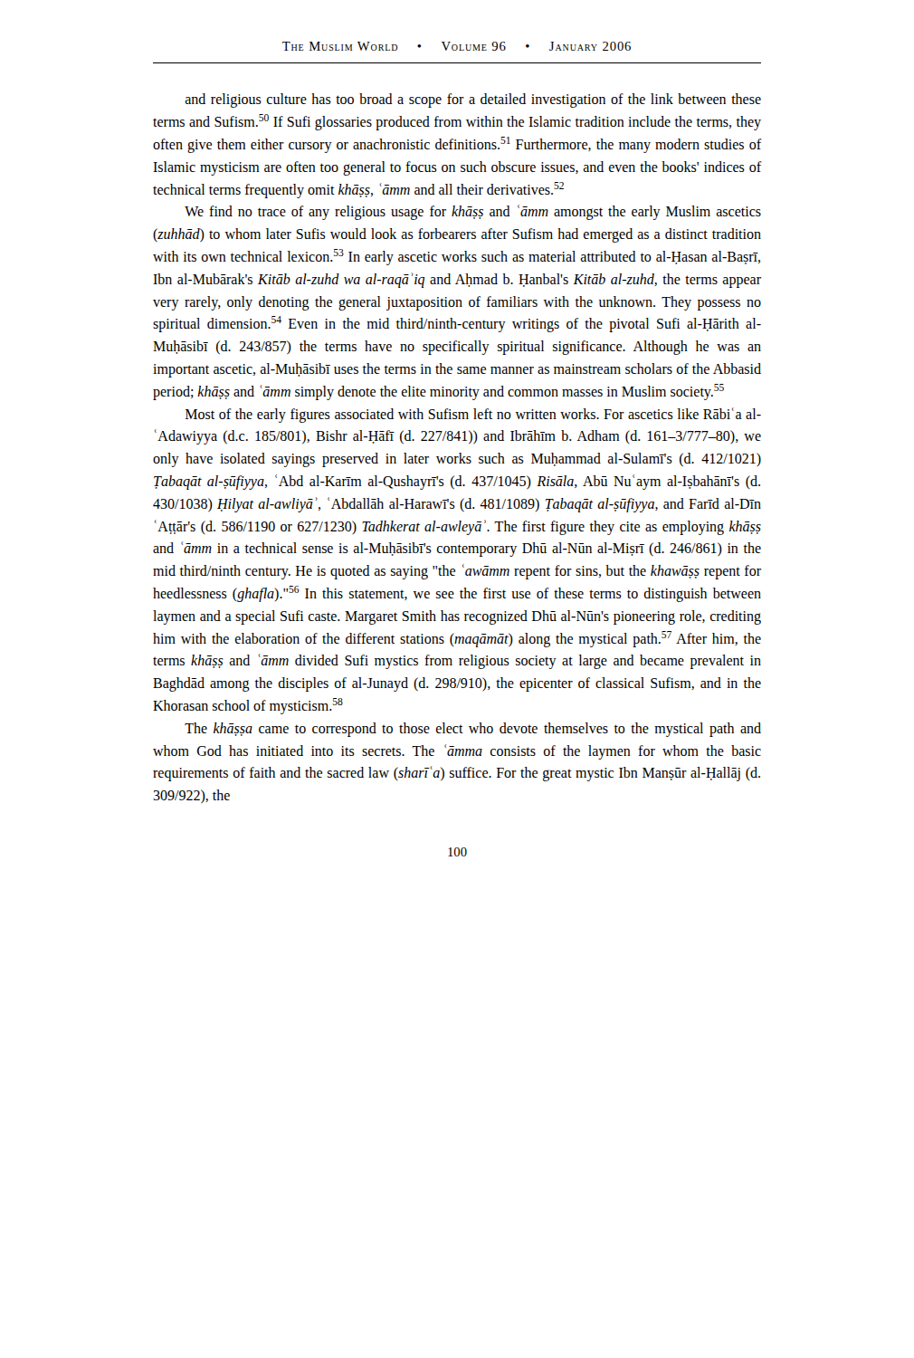The Muslim World•Volume 96•January 2006
and religious culture has too broad a scope for a detailed investigation of the link between these terms and Sufism.50 If Sufi glossaries produced from within the Islamic tradition include the terms, they often give them either cursory or anachronistic definitions.51 Furthermore, the many modern studies of Islamic mysticism are often too general to focus on such obscure issues, and even the books' indices of technical terms frequently omit khāṣṣ, ʿāmm and all their derivatives.52
We find no trace of any religious usage for khāṣṣ and ʿāmm amongst the early Muslim ascetics (zuhhād) to whom later Sufis would look as forbearers after Sufism had emerged as a distinct tradition with its own technical lexicon.53 In early ascetic works such as material attributed to al-Ḥasan al-Baṣrī, Ibn al-Mubārak's Kitāb al-zuhd wa al-raqāʾiq and Aḥmad b. Ḥanbal's Kitāb al-zuhd, the terms appear very rarely, only denoting the general juxtaposition of familiars with the unknown. They possess no spiritual dimension.54 Even in the mid third/ninth-century writings of the pivotal Sufi al-Ḥārith al-Muḥāsibī (d. 243/857) the terms have no specifically spiritual significance. Although he was an important ascetic, al-Muḥāsibī uses the terms in the same manner as mainstream scholars of the Abbasid period; khāṣṣ and ʿāmm simply denote the elite minority and common masses in Muslim society.55
Most of the early figures associated with Sufism left no written works. For ascetics like Rābiʿa al-ʿAdawiyya (d.c. 185/801), Bishr al-Ḥāfī (d. 227/841)) and Ibrāhīm b. Adham (d. 161–3/777–80), we only have isolated sayings preserved in later works such as Muḥammad al-Sulamī's (d. 412/1021) Ṭabaqāt al-ṣūfiyya, ʿAbd al-Karīm al-Qushayrī's (d. 437/1045) Risāla, Abū Nuʿaym al-Iṣbahānī's (d. 430/1038) Ḥilyat al-awliyāʾ, ʿAbdallāh al-Harawī's (d. 481/1089) Ṭabaqāt al-ṣūfiyya, and Farīd al-Dīn ʿAṭṭār's (d. 586/1190 or 627/1230) Tadhkerat al-awleyāʾ. The first figure they cite as employing khāṣṣ and ʿāmm in a technical sense is al-Muḥāsibī's contemporary Dhū al-Nūn al-Miṣrī (d. 246/861) in the mid third/ninth century. He is quoted as saying "the ʿawāmm repent for sins, but the khawāṣṣ repent for heedlessness (ghafla)."56 In this statement, we see the first use of these terms to distinguish between laymen and a special Sufi caste. Margaret Smith has recognized Dhū al-Nūn's pioneering role, crediting him with the elaboration of the different stations (maqāmāt) along the mystical path.57 After him, the terms khāṣṣ and ʿāmm divided Sufi mystics from religious society at large and became prevalent in Baghdād among the disciples of al-Junayd (d. 298/910), the epicenter of classical Sufism, and in the Khorasan school of mysticism.58
The khāṣṣa came to correspond to those elect who devote themselves to the mystical path and whom God has initiated into its secrets. The ʿāmma consists of the laymen for whom the basic requirements of faith and the sacred law (sharīʿa) suffice. For the great mystic Ibn Manṣūr al-Ḥallāj (d. 309/922), the
100